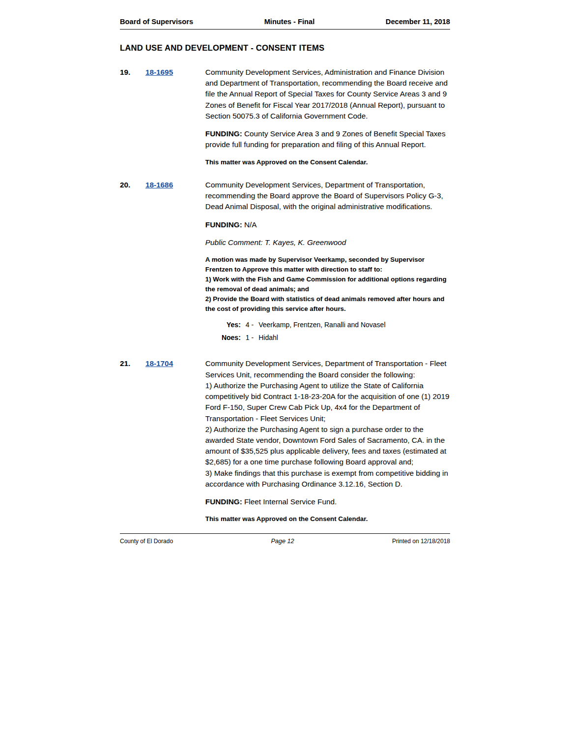Board of Supervisors
Minutes - Final
December 11, 2018
LAND USE AND DEVELOPMENT - CONSENT ITEMS
19.
18-1695
Community Development Services, Administration and Finance Division and Department of Transportation, recommending the Board receive and file the Annual Report of Special Taxes for County Service Areas 3 and 9 Zones of Benefit for Fiscal Year 2017/2018 (Annual Report), pursuant to Section 50075.3 of California Government Code.
FUNDING: County Service Area 3 and 9 Zones of Benefit Special Taxes provide full funding for preparation and filing of this Annual Report.
This matter was Approved on the Consent Calendar.
20.
18-1686
Community Development Services, Department of Transportation, recommending the Board approve the Board of Supervisors Policy G-3, Dead Animal Disposal, with the original administrative modifications.
FUNDING: N/A
Public Comment: T. Kayes, K. Greenwood
A motion was made by Supervisor Veerkamp, seconded by Supervisor Frentzen to Approve this matter with direction to staff to:
1) Work with the Fish and Game Commission for additional options regarding the removal of dead animals; and
2) Provide the Board with statistics of dead animals removed after hours and the cost of providing this service after hours.
| Yes: | 4 - | Veerkamp, Frentzen, Ranalli and Novasel |
| Noes: | 1 - | Hidahl |
21.
18-1704
Community Development Services, Department of Transportation - Fleet Services Unit, recommending the Board consider the following:
1) Authorize the Purchasing Agent to utilize the State of California competitively bid Contract 1-18-23-20A for the acquisition of one (1) 2019 Ford F-150, Super Crew Cab Pick Up, 4x4 for the Department of Transportation - Fleet Services Unit;
2) Authorize the Purchasing Agent to sign a purchase order to the awarded State vendor, Downtown Ford Sales of Sacramento, CA. in the amount of $35,525 plus applicable delivery, fees and taxes (estimated at $2,685) for a one time purchase following Board approval and;
3) Make findings that this purchase is exempt from competitive bidding in accordance with Purchasing Ordinance 3.12.16, Section D.
FUNDING: Fleet Internal Service Fund.
This matter was Approved on the Consent Calendar.
County of El Dorado
Page 12
Printed on 12/18/2018